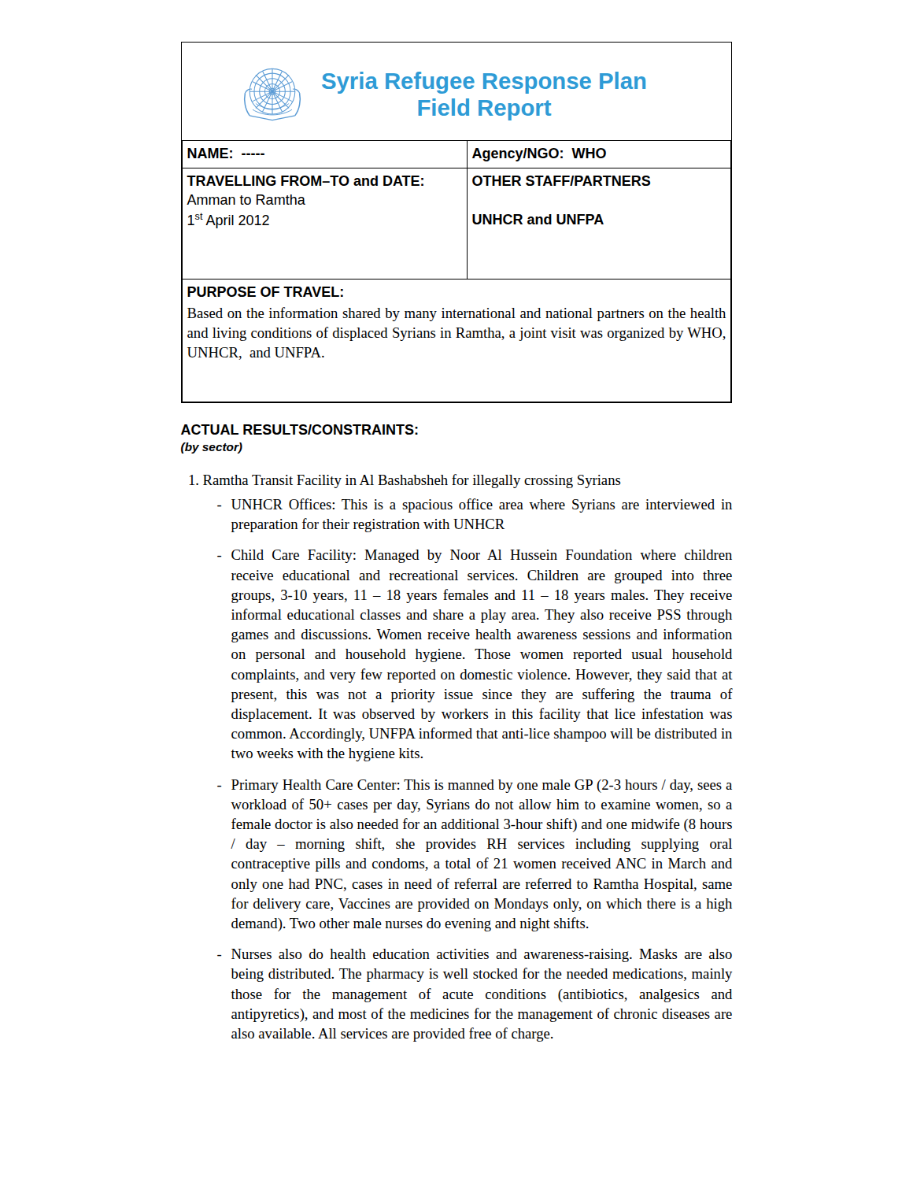Syria Refugee Response Plan
Field Report
| NAME: ----- | Agency/NGO: WHO |
| TRAVELLING FROM–TO and DATE: Amman to Ramtha 1 st April 2012 | OTHER STAFF/PARTNERS UNHCR and UNFPA |
| PURPOSE OF TRAVEL: Based on the information shared by many international and national partners on the health and living conditions of displaced Syrians in Ramtha, a joint visit was organized by WHO, UNHCR, and UNFPA. |
ACTUAL RESULTS/CONSTRAINTS:
(by sector)
Ramtha Transit Facility in Al Bashabsheh for illegally crossing Syrians
UNHCR Offices: This is a spacious office area where Syrians are interviewed in preparation for their registration with UNHCR
Child Care Facility: Managed by Noor Al Hussein Foundation where children receive educational and recreational services. Children are grouped into three groups, 3-10 years, 11 – 18 years females and 11 – 18 years males. They receive informal educational classes and share a play area. They also receive PSS through games and discussions. Women receive health awareness sessions and information on personal and household hygiene. Those women reported usual household complaints, and very few reported on domestic violence. However, they said that at present, this was not a priority issue since they are suffering the trauma of displacement. It was observed by workers in this facility that lice infestation was common. Accordingly, UNFPA informed that anti-lice shampoo will be distributed in two weeks with the hygiene kits.
Primary Health Care Center: This is manned by one male GP (2-3 hours / day, sees a workload of 50+ cases per day, Syrians do not allow him to examine women, so a female doctor is also needed for an additional 3-hour shift) and one midwife (8 hours / day – morning shift, she provides RH services including supplying oral contraceptive pills and condoms, a total of 21 women received ANC in March and only one had PNC, cases in need of referral are referred to Ramtha Hospital, same for delivery care, Vaccines are provided on Mondays only, on which there is a high demand). Two other male nurses do evening and night shifts.
Nurses also do health education activities and awareness-raising. Masks are also being distributed. The pharmacy is well stocked for the needed medications, mainly those for the management of acute conditions (antibiotics, analgesics and antipyretics), and most of the medicines for the management of chronic diseases are also available. All services are provided free of charge.